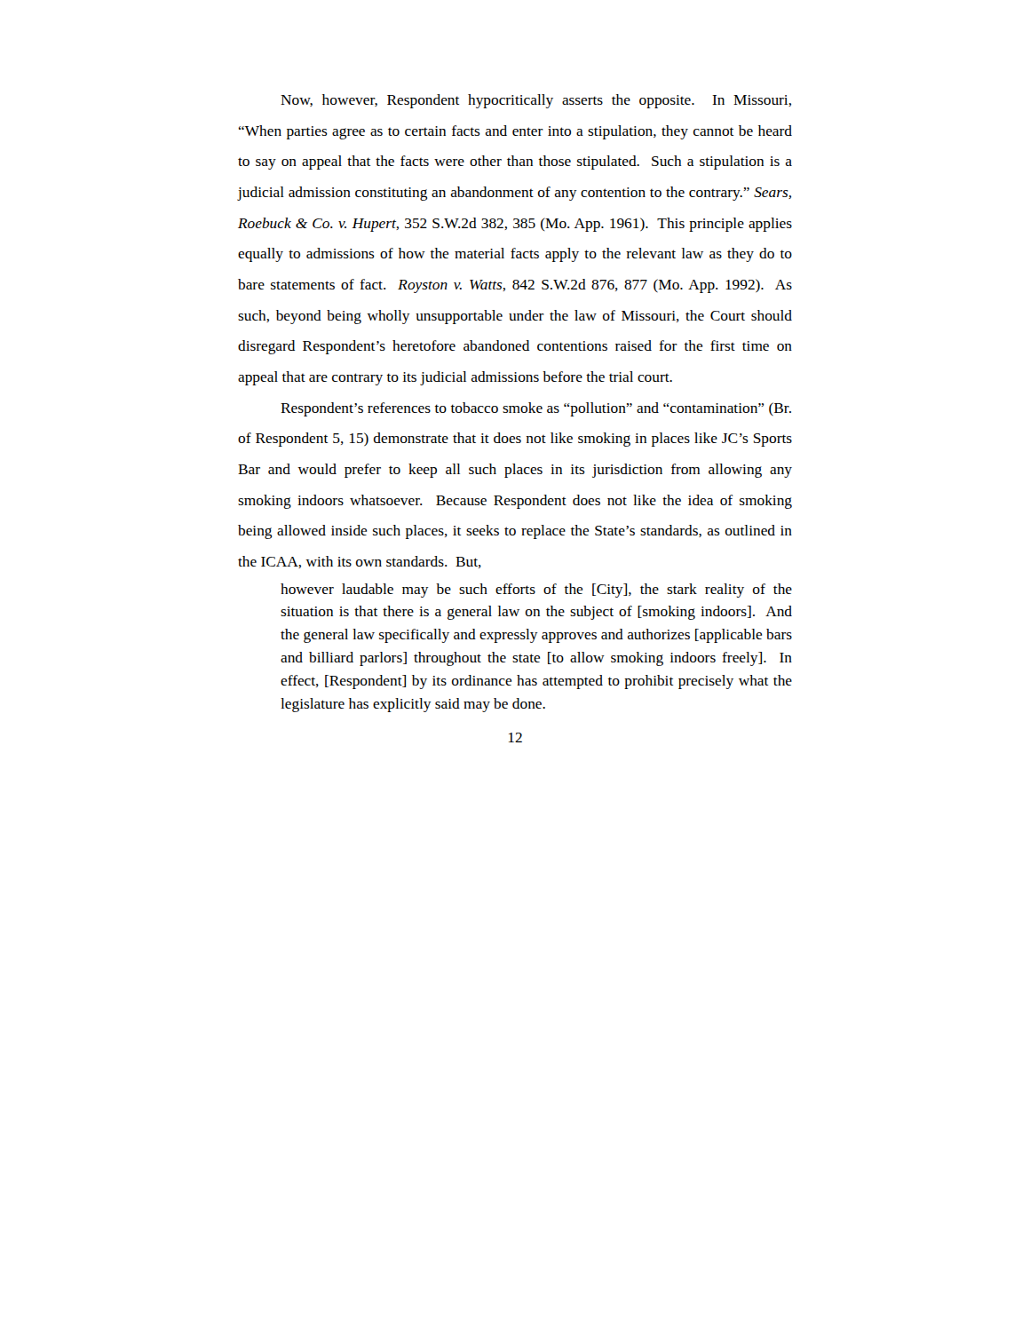Now, however, Respondent hypocritically asserts the opposite. In Missouri, “When parties agree as to certain facts and enter into a stipulation, they cannot be heard to say on appeal that the facts were other than those stipulated. Such a stipulation is a judicial admission constituting an abandonment of any contention to the contrary.” Sears, Roebuck & Co. v. Hupert, 352 S.W.2d 382, 385 (Mo. App. 1961). This principle applies equally to admissions of how the material facts apply to the relevant law as they do to bare statements of fact. Royston v. Watts, 842 S.W.2d 876, 877 (Mo. App. 1992). As such, beyond being wholly unsupportable under the law of Missouri, the Court should disregard Respondent’s heretofore abandoned contentions raised for the first time on appeal that are contrary to its judicial admissions before the trial court.
Respondent’s references to tobacco smoke as “pollution” and “contamination” (Br. of Respondent 5, 15) demonstrate that it does not like smoking in places like JC’s Sports Bar and would prefer to keep all such places in its jurisdiction from allowing any smoking indoors whatsoever. Because Respondent does not like the idea of smoking being allowed inside such places, it seeks to replace the State’s standards, as outlined in the ICAA, with its own standards. But,
however laudable may be such efforts of the [City], the stark reality of the situation is that there is a general law on the subject of [smoking indoors]. And the general law specifically and expressly approves and authorizes [applicable bars and billiard parlors] throughout the state [to allow smoking indoors freely]. In effect, [Respondent] by its ordinance has attempted to prohibit precisely what the legislature has explicitly said may be done.
12